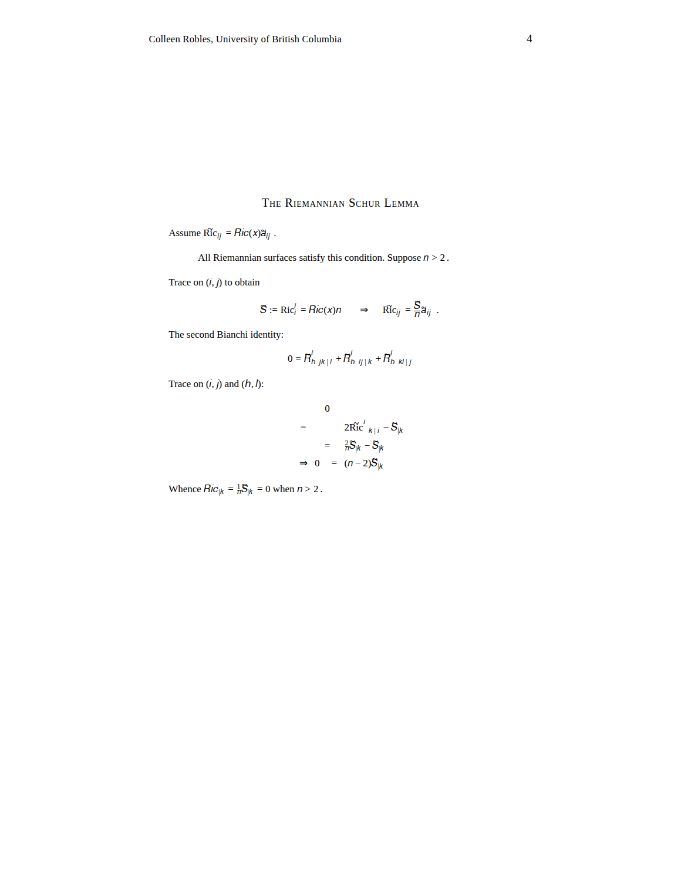Colleen Robles, University of British Columbia 4
The Riemannian Schur Lemma
Assume Ric~ ij = Ric (x) a~ ij .
All Riemannian surfaces satisfy this condition. Suppose n>2.
Trace on (i,j) to obtain
S~ := Ric i i = Ric(x)n ⇒ Ric~ ij = S~ n a~ ij .
The second Bianchi identity:
0 = R~ h i jk|l + R~ h i lj|k + R~ h i kl|j
Trace on (i,j) and (h,l):
0 = 2 Ric~ i k|i − S~ |k = 2n S~ |k − S~ |k ⇒ 0= (n−2) S~ |k
Whence Ric|k = 1n S~ |k =0 when n>2.